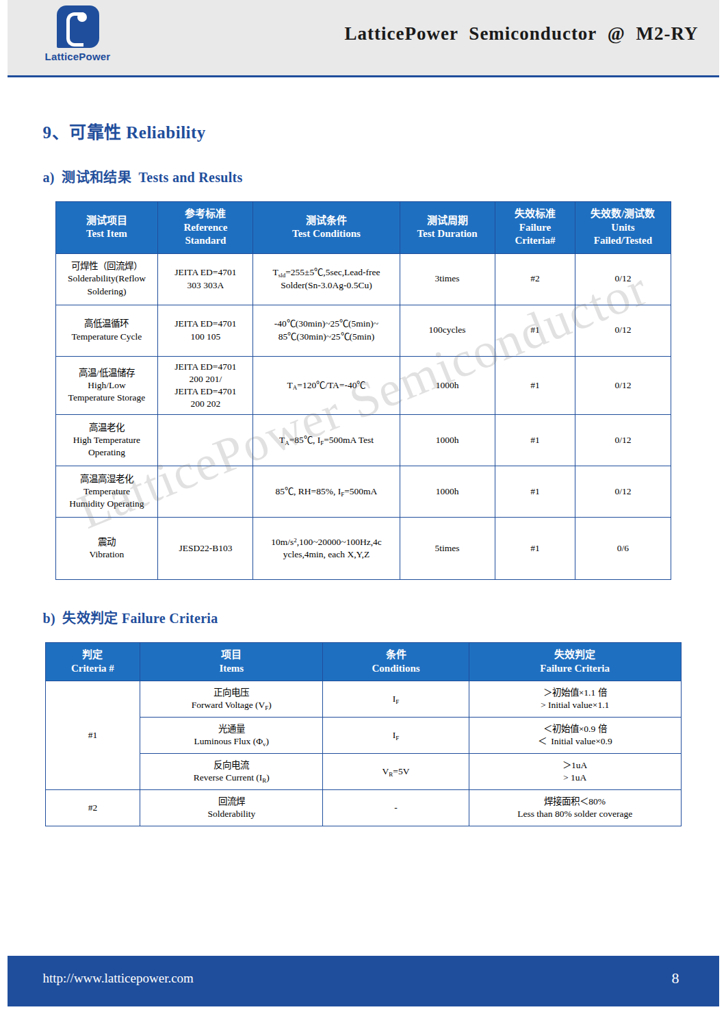LatticePower
LatticePower Semiconductor @ M2-RY
9、可靠性 Reliability
a) 测试和结果 Tests and Results
| 测试项目 Test Item | 参考标准 Reference Standard | 测试条件 Test Conditions | 测试周期 Test Duration | 失效标准 Failure Criteria# | 失效数/测试数 Units Failed/Tested |
| --- | --- | --- | --- | --- | --- |
| 可焊性（回流焊） Solderability(Reflow Soldering) | JEITA ED=4701 303 303A | T sld =255±5 ℃ ,5sec,Lead-free Solder(Sn-3.0Ag-0.5Cu) | 3times | #2 | 0/12 |
| 高低温循环 Temperature Cycle | JEITA ED=4701 100 105 | -40 ℃ (30min)~25 ℃ (5min)~ 85 ℃ (30min)~25 ℃ (5min) | 100cycles | #1 | 0/12 |
| 高温/低温储存 High/Low Temperature Storage | JEITA ED=4701 200 201/ JEITA ED=4701 200 202 | T A =120 ℃ /TA=-40 ℃ | 1000h | #1 | 0/12 |
| 高温老化 High Temperature Operating | | T A =85 ℃ , I F =500mA Test | 1000h | #1 | 0/12 |
| 高温高湿老化 Temperature Humidity Operating | | 85 ℃ , RH=85%, I F =500mA | 1000h | #1 | 0/12 |
| 震动 Vibration | JESD22-B103 | 10m/s 2 ,100~20000~100Hz,4c ycles,4min, each X,Y,Z | 5times | #1 | 0/6 |
b) 失效判定 Failure Criteria
| 判定 Criteria # | 项目 Items | 条件 Conditions | 失效判定 Failure Criteria |
| --- | --- | --- | --- |
| #1 | 正向电压 Forward Voltage (V F ) | I F | ＞初始值×1.1 倍 > Initial value×1.1 |
| 光通量 Luminous Flux ( Φ v ) | I F | ＜初始值×0.9 倍 ＜ Initial value×0.9 |
| 反向电流 Reverse Current (I R ) | V R =5V | ＞1uA > 1uA |
| #2 | 回流焊 Solderability | - | 焊接面积＜80% Less than 80% solder coverage |
LatticePower Semiconductor
http://www.latticepower.com
8